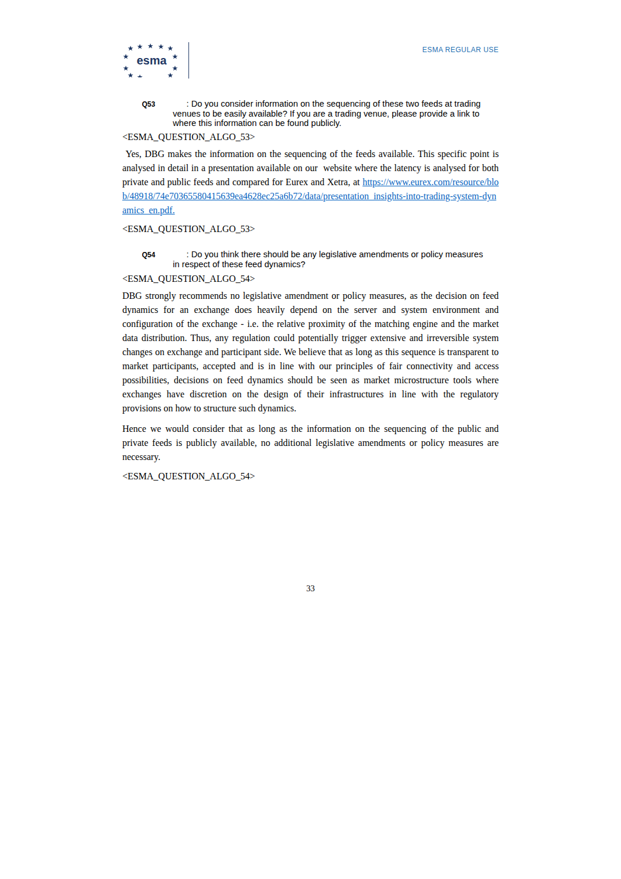esma
ESMA REGULAR USE
Q53 : Do you consider information on the sequencing of these two feeds at trading
venues to be easily available? If you are a trading venue, please provide a link to where this information can be found publicly.
<ESMA_QUESTION_ALGO_53>
Yes, DBG makes the information on the sequencing of the feeds available. This specific point is analysed in detail in a presentation available on our website where the latency is analysed for both private and public feeds and compared for Eurex and Xetra, at https://www.eurex.com/resource/blob/48918/74e70365580415639ea4628ec25a6b72/data/presentation_insights-into-trading-system-dynamics_en.pdf.
<ESMA_QUESTION_ALGO_53>
Q54 : Do you think there should be any legislative amendments or policy measures
in respect of these feed dynamics?
<ESMA_QUESTION_ALGO_54>
DBG strongly recommends no legislative amendment or policy measures, as the decision on feed dynamics for an exchange does heavily depend on the server and system environment and configuration of the exchange - i.e. the relative proximity of the matching engine and the market data distribution. Thus, any regulation could potentially trigger extensive and irreversible system changes on exchange and participant side. We believe that as long as this sequence is transparent to market participants, accepted and is in line with our principles of fair connectivity and access possibilities, decisions on feed dynamics should be seen as market microstructure tools where exchanges have discretion on the design of their infrastructures in line with the regulatory provisions on how to structure such dynamics.
Hence we would consider that as long as the information on the sequencing of the public and private feeds is publicly available, no additional legislative amendments or policy measures are necessary.
<ESMA_QUESTION_ALGO_54>
33